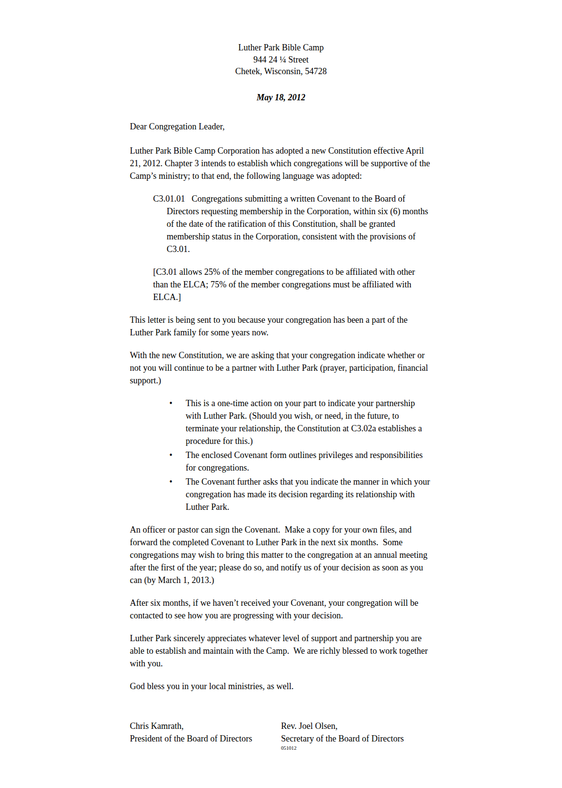Luther Park Bible Camp
944 24 ¼ Street
Chetek, Wisconsin, 54728
May 18, 2012
Dear Congregation Leader,
Luther Park Bible Camp Corporation has adopted a new Constitution effective April 21, 2012. Chapter 3 intends to establish which congregations will be supportive of the Camp’s ministry; to that end, the following language was adopted:
C3.01.01 Congregations submitting a written Covenant to the Board of Directors requesting membership in the Corporation, within six (6) months of the date of the ratification of this Constitution, shall be granted membership status in the Corporation, consistent with the provisions of C3.01.
[C3.01 allows 25% of the member congregations to be affiliated with other than the ELCA; 75% of the member congregations must be affiliated with ELCA.]
This letter is being sent to you because your congregation has been a part of the Luther Park family for some years now.
With the new Constitution, we are asking that your congregation indicate whether or not you will continue to be a partner with Luther Park (prayer, participation, financial support.)
This is a one-time action on your part to indicate your partnership with Luther Park. (Should you wish, or need, in the future, to terminate your relationship, the Constitution at C3.02a establishes a procedure for this.)
The enclosed Covenant form outlines privileges and responsibilities for congregations.
The Covenant further asks that you indicate the manner in which your congregation has made its decision regarding its relationship with Luther Park.
An officer or pastor can sign the Covenant. Make a copy for your own files, and forward the completed Covenant to Luther Park in the next six months. Some congregations may wish to bring this matter to the congregation at an annual meeting after the first of the year; please do so, and notify us of your decision as soon as you can (by March 1, 2013.)
After six months, if we haven’t received your Covenant, your congregation will be contacted to see how you are progressing with your decision.
Luther Park sincerely appreciates whatever level of support and partnership you are able to establish and maintain with the Camp. We are richly blessed to work together with you.
God bless you in your local ministries, as well.
| Chris Kamrath, President of the Board of Directors | Rev. Joel Olsen, Secretary of the Board of Directors 051012 |